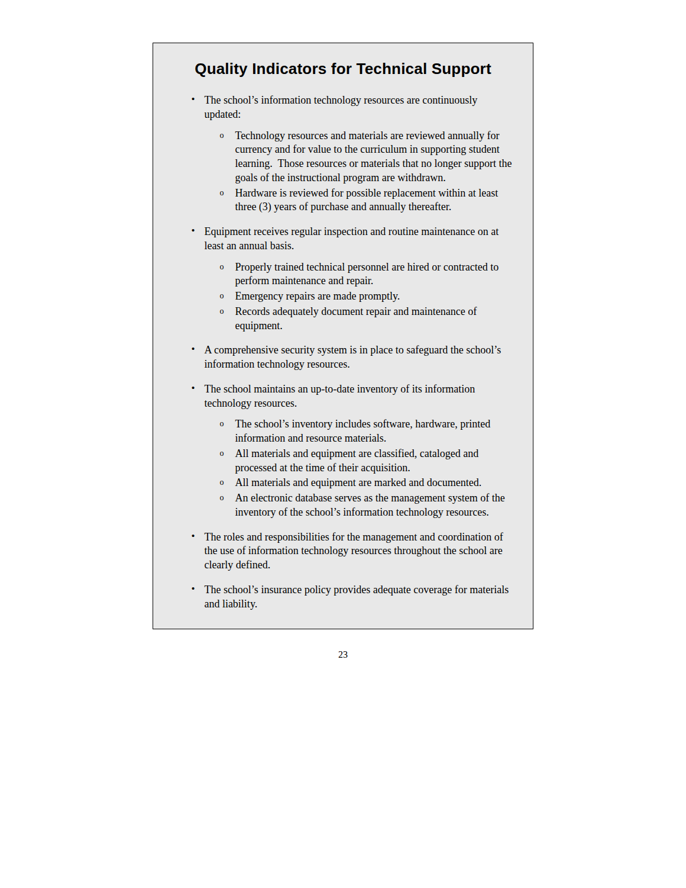Quality Indicators for Technical Support
The school’s information technology resources are continuously updated:
Technology resources and materials are reviewed annually for currency and for value to the curriculum in supporting student learning. Those resources or materials that no longer support the goals of the instructional program are withdrawn.
Hardware is reviewed for possible replacement within at least three (3) years of purchase and annually thereafter.
Equipment receives regular inspection and routine maintenance on at least an annual basis.
Properly trained technical personnel are hired or contracted to perform maintenance and repair.
Emergency repairs are made promptly.
Records adequately document repair and maintenance of equipment.
A comprehensive security system is in place to safeguard the school’s information technology resources.
The school maintains an up-to-date inventory of its information technology resources.
The school’s inventory includes software, hardware, printed information and resource materials.
All materials and equipment are classified, cataloged and processed at the time of their acquisition.
All materials and equipment are marked and documented.
An electronic database serves as the management system of the inventory of the school’s information technology resources.
The roles and responsibilities for the management and coordination of the use of information technology resources throughout the school are clearly defined.
The school’s insurance policy provides adequate coverage for materials and liability.
23